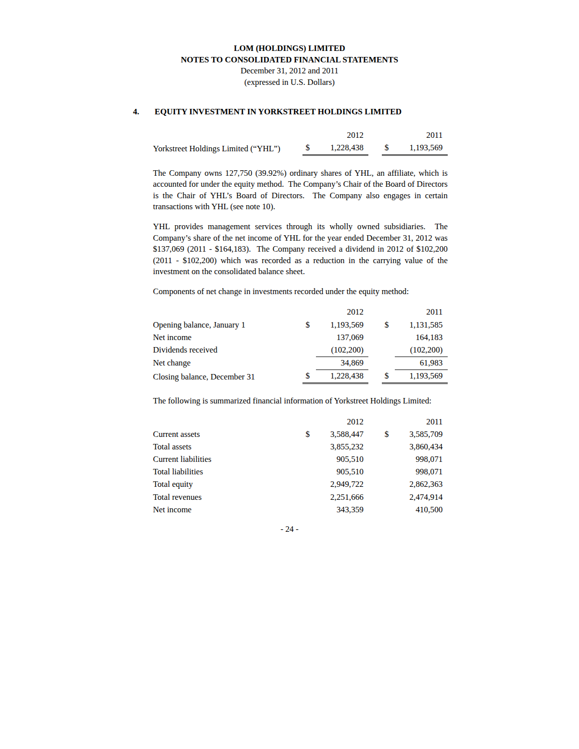LOM (Holdings) Limited
Notes to Consolidated Financial Statements
December 31, 2012 and 2011
(expressed in U.S. Dollars)
4.
EQUITY INVESTMENT IN YORKSTREET HOLDINGS LIMITED
| | | 2012 | | | 2011 |
| Yorkstreet Holdings Limited (“YHL”) | $ | 1,228,438 | | $ | 1,193,569 |
The Company owns 127,750 (39.92%) ordinary shares of YHL, an affiliate, which is accounted for under the equity method. The Company’s Chair of the Board of Directors is the Chair of YHL’s Board of Directors. The Company also engages in certain transactions with YHL (see note 10).
YHL provides management services through its wholly owned subsidiaries. The Company’s share of the net income of YHL for the year ended December 31, 2012 was $137,069 (2011 - $164,183). The Company received a dividend in 2012 of $102,200 (2011 - $102,200) which was recorded as a reduction in the carrying value of the investment on the consolidated balance sheet.
Components of net change in investments recorded under the equity method:
| | | 2012 | | | 2011 |
| Opening balance, January 1 | $ | 1,193,569 | | $ | 1,131,585 |
| Net income | | 137,069 | | | 164,183 |
| Dividends received | | (102,200) | | | (102,200) |
| Net change | | 34,869 | | | 61,983 |
| Closing balance, December 31 | $ | 1,228,438 | | $ | 1,193,569 |
The following is summarized financial information of Yorkstreet Holdings Limited:
| | | 2012 | | | 2011 |
| Current assets | $ | 3,588,447 | | $ | 3,585,709 |
| Total assets | | 3,855,232 | | | 3,860,434 |
| Current liabilities | | 905,510 | | | 998,071 |
| Total liabilities | | 905,510 | | | 998,071 |
| Total equity | | 2,949,722 | | | 2,862,363 |
| Total revenues | | 2,251,666 | | | 2,474,914 |
| Net income | | 343,359 | | | 410,500 |
- 24 -